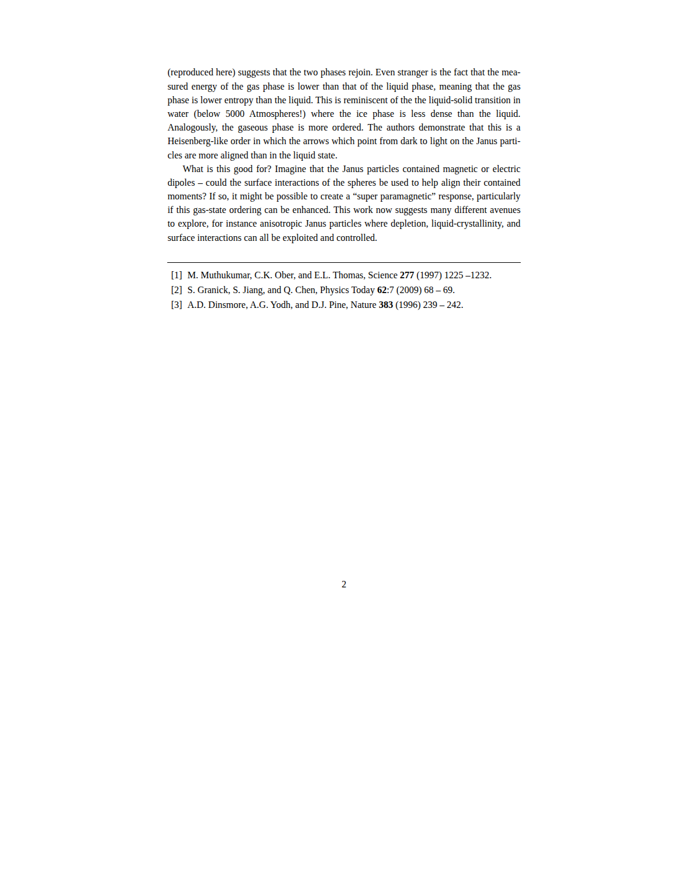(reproduced here) suggests that the two phases rejoin. Even stranger is the fact that the measured energy of the gas phase is lower than that of the liquid phase, meaning that the gas phase is lower entropy than the liquid. This is reminiscent of the the liquid-solid transition in water (below 5000 Atmospheres!) where the ice phase is less dense than the liquid. Analogously, the gaseous phase is more ordered. The authors demonstrate that this is a Heisenberg-like order in which the arrows which point from dark to light on the Janus particles are more aligned than in the liquid state.
What is this good for? Imagine that the Janus particles contained magnetic or electric dipoles – could the surface interactions of the spheres be used to help align their contained moments? If so, it might be possible to create a “super paramagnetic” response, particularly if this gas-state ordering can be enhanced. This work now suggests many different avenues to explore, for instance anisotropic Janus particles where depletion, liquid-crystallinity, and surface interactions can all be exploited and controlled.
[1] M. Muthukumar, C.K. Ober, and E.L. Thomas, Science 277 (1997) 1225 –1232.
[2] S. Granick, S. Jiang, and Q. Chen, Physics Today 62:7 (2009) 68 – 69.
[3] A.D. Dinsmore, A.G. Yodh, and D.J. Pine, Nature 383 (1996) 239 – 242.
2